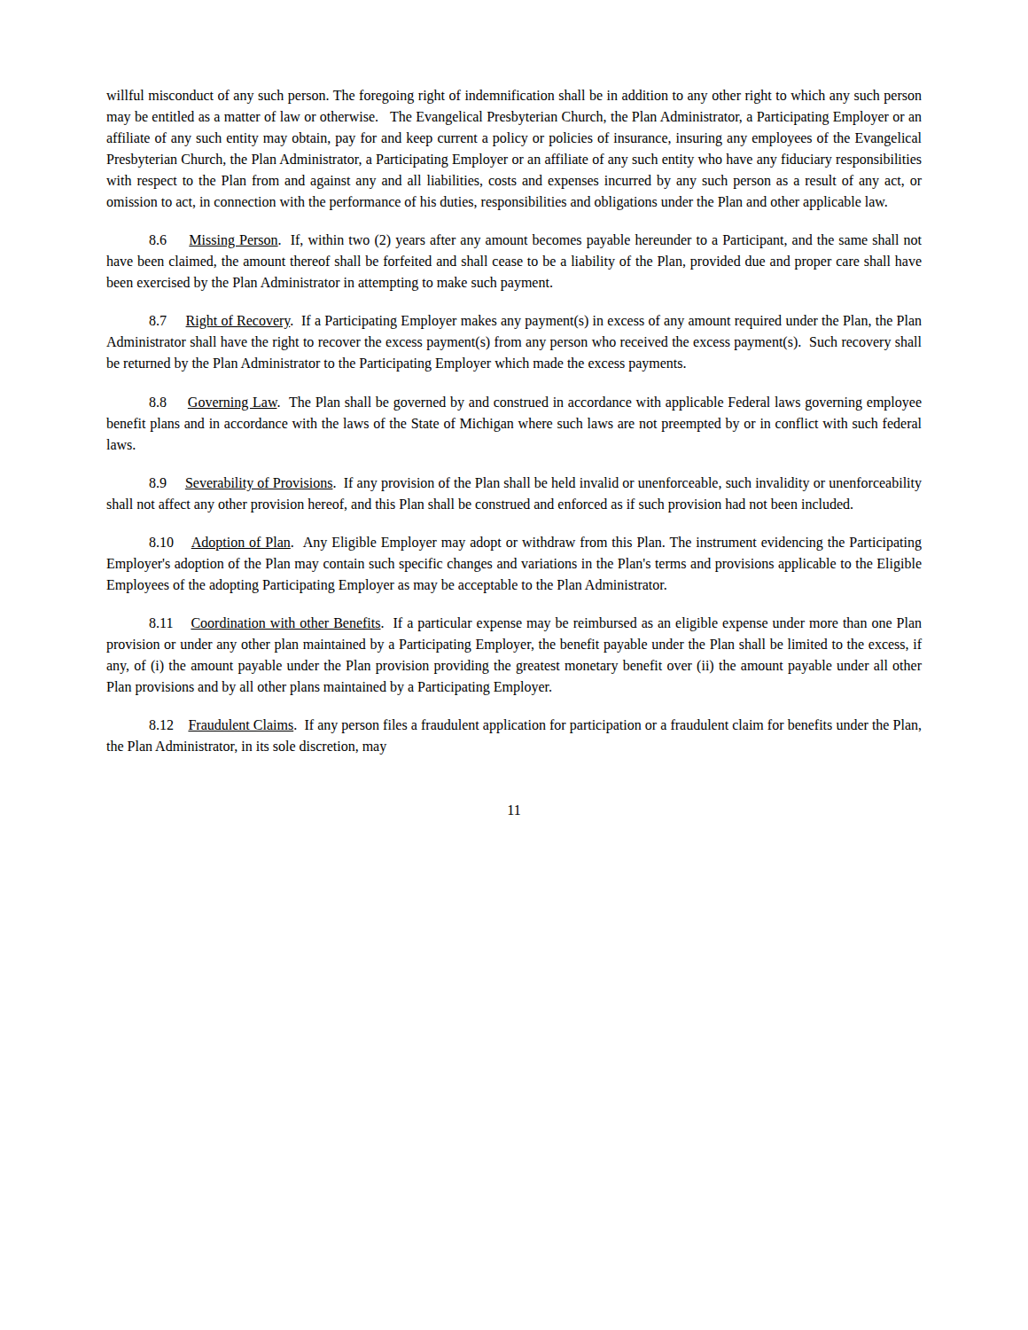willful misconduct of any such person. The foregoing right of indemnification shall be in addition to any other right to which any such person may be entitled as a matter of law or otherwise. The Evangelical Presbyterian Church, the Plan Administrator, a Participating Employer or an affiliate of any such entity may obtain, pay for and keep current a policy or policies of insurance, insuring any employees of the Evangelical Presbyterian Church, the Plan Administrator, a Participating Employer or an affiliate of any such entity who have any fiduciary responsibilities with respect to the Plan from and against any and all liabilities, costs and expenses incurred by any such person as a result of any act, or omission to act, in connection with the performance of his duties, responsibilities and obligations under the Plan and other applicable law.
8.6 Missing Person. If, within two (2) years after any amount becomes payable hereunder to a Participant, and the same shall not have been claimed, the amount thereof shall be forfeited and shall cease to be a liability of the Plan, provided due and proper care shall have been exercised by the Plan Administrator in attempting to make such payment.
8.7 Right of Recovery. If a Participating Employer makes any payment(s) in excess of any amount required under the Plan, the Plan Administrator shall have the right to recover the excess payment(s) from any person who received the excess payment(s). Such recovery shall be returned by the Plan Administrator to the Participating Employer which made the excess payments.
8.8 Governing Law. The Plan shall be governed by and construed in accordance with applicable Federal laws governing employee benefit plans and in accordance with the laws of the State of Michigan where such laws are not preempted by or in conflict with such federal laws.
8.9 Severability of Provisions. If any provision of the Plan shall be held invalid or unenforceable, such invalidity or unenforceability shall not affect any other provision hereof, and this Plan shall be construed and enforced as if such provision had not been included.
8.10 Adoption of Plan. Any Eligible Employer may adopt or withdraw from this Plan. The instrument evidencing the Participating Employer's adoption of the Plan may contain such specific changes and variations in the Plan's terms and provisions applicable to the Eligible Employees of the adopting Participating Employer as may be acceptable to the Plan Administrator.
8.11 Coordination with other Benefits. If a particular expense may be reimbursed as an eligible expense under more than one Plan provision or under any other plan maintained by a Participating Employer, the benefit payable under the Plan shall be limited to the excess, if any, of (i) the amount payable under the Plan provision providing the greatest monetary benefit over (ii) the amount payable under all other Plan provisions and by all other plans maintained by a Participating Employer.
8.12 Fraudulent Claims. If any person files a fraudulent application for participation or a fraudulent claim for benefits under the Plan, the Plan Administrator, in its sole discretion, may
11